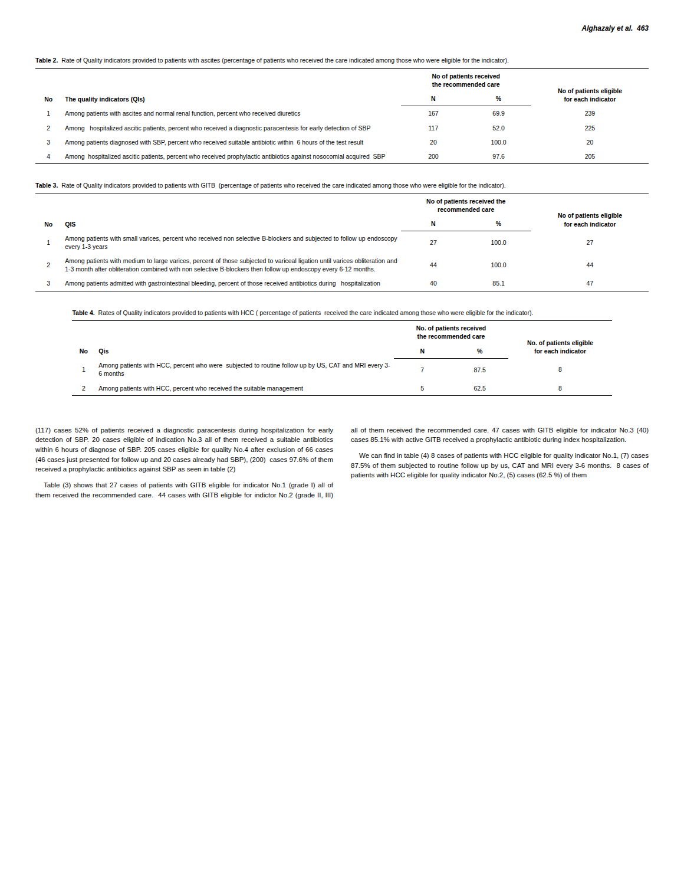Alghazaly et al. 463
Table 2. Rate of Quality indicators provided to patients with ascites (percentage of patients who received the care indicated among those who were eligible for the indicator).
| No | The quality indicators (QIs) | No of patients received the recommended care | No of patients eligible for each indicator |
| --- | --- | --- | --- |
| N | % |
| 1 | Among patients with ascites and normal renal function, percent who received diuretics | 167 | 69.9 | 239 |
| 2 | Among hospitalized ascitic patients, percent who received a diagnostic paracentesis for early detection of SBP | 117 | 52.0 | 225 |
| 3 | Among patients diagnosed with SBP, percent who received suitable antibiotic within 6 hours of the test result | 20 | 100.0 | 20 |
| 4 | Among hospitalized ascitic patients, percent who received prophylactic antibiotics against nosocomial acquired SBP | 200 | 97.6 | 205 |
Table 3. Rate of Quality indicators provided to patients with GITB (percentage of patients who received the care indicated among those who were eligible for the indicator).
| No | QIS | No of patients received the recommended care | No of patients eligible for each indicator |
| --- | --- | --- | --- |
| N | % |
| 1 | Among patients with small varices, percent who received non selective B-blockers and subjected to follow up endoscopy every 1-3 years | 27 | 100.0 | 27 |
| 2 | Among patients with medium to large varices, percent of those subjected to variceal ligation until varices obliteration and 1-3 month after obliteration combined with non selective B-blockers then follow up endoscopy every 6-12 months. | 44 | 100.0 | 44 |
| 3 | Among patients admitted with gastrointestinal bleeding, percent of those received antibiotics during hospitalization | 40 | 85.1 | 47 |
Table 4. Rates of Quality indicators provided to patients with HCC ( percentage of patients received the care indicated among those who were eligible for the indicator).
| No | Qis | No. of patients received the recommended care | No. of patients eligible for each indicator |
| --- | --- | --- | --- |
| N | % |
| 1 | Among patients with HCC, percent who were subjected to routine follow up by US, CAT and MRI every 3-6 months | 7 | 87.5 | 8 |
| 2 | Among patients with HCC, percent who received the suitable management | 5 | 62.5 | 8 |
(117) cases 52% of patients received a diagnostic paracentesis during hospitalization for early detection of SBP. 20 cases eligible of indication No.3 all of them received a suitable antibiotics within 6 hours of diagnose of SBP. 205 cases eligible for quality No.4 after exclusion of 66 cases (46 cases just presented for follow up and 20 cases already had SBP), (200) cases 97.6% of them received a prophylactic antibiotics against SBP as seen in table (2)
Table (3) shows that 27 cases of patients with GITB eligible for indicator No.1 (grade I) all of them received the recommended care. 44 cases with GITB eligible for indictor No.2 (grade II, III) all of them received the recommended care. 47 cases with GITB eligible for indicator No.3 (40) cases 85.1% with active GITB received a prophylactic antibiotic during index hospitalization.
We can find in table (4) 8 cases of patients with HCC eligible for quality indicator No.1, (7) cases 87.5% of them subjected to routine follow up by us, CAT and MRI every 3-6 months. 8 cases of patients with HCC eligible for quality indicator No.2, (5) cases (62.5 %) of them